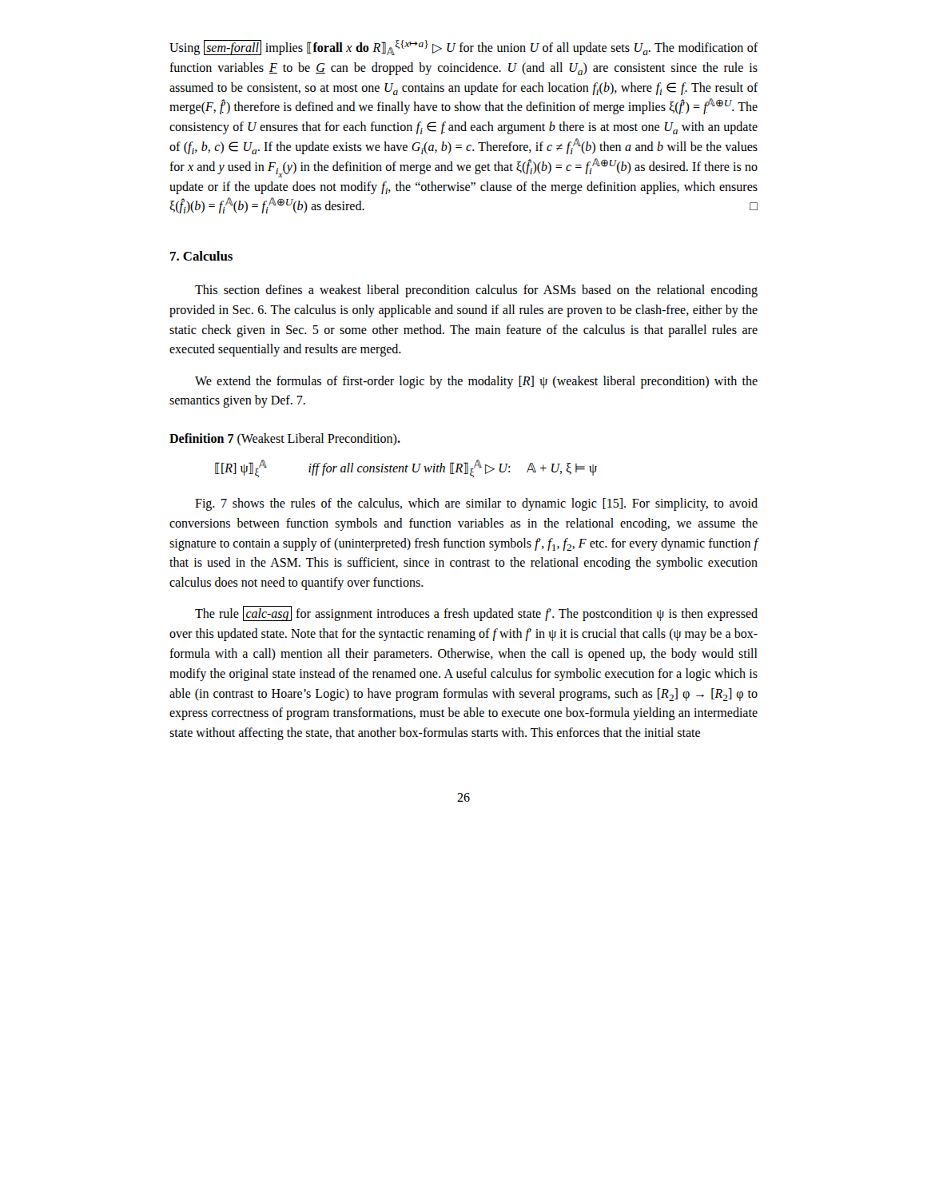Using sem-forall implies ⟦forall x do R⟧𝔸ξ{x↦a} ▷ U for the union U of all update sets Ua. The modification of function variables F to be G can be dropped by coincidence. U (and all Ua) are consistent since the rule is assumed to be consistent, so at most one Ua contains an update for each location fi(b), where fi ∈ f. The result of merge(F, f̂′) therefore is defined and we finally have to show that the definition of merge implies ξ(f̂′) = f𝔸⊕U. The consistency of U ensures that for each function fi ∈ f and each argument b there is at most one Ua with an update of (fi, b, c) ∈ Ua. If the update exists we have Gi(a, b) = c. Therefore, if c ≠ fi𝔸(b) then a and b will be the values for x and y used in Fix(y) in the definition of merge and we get that ξ(f̂i)(b) = c = fi𝔸⊕U(b) as desired. If there is no update or if the update does not modify fi, the “otherwise” clause of the merge definition applies, which ensures ξ(f̂i)(b) = fi𝔸(b) = fi𝔸⊕U(b) as desired. □
7. Calculus
This section defines a weakest liberal precondition calculus for ASMs based on the relational encoding provided in Sec. 6. The calculus is only applicable and sound if all rules are proven to be clash-free, either by the static check given in Sec. 5 or some other method. The main feature of the calculus is that parallel rules are executed sequentially and results are merged.
We extend the formulas of first-order logic by the modality [R] ψ (weakest liberal precondition) with the semantics given by Def. 7.
Definition 7 (Weakest Liberal Precondition).
⟦[R] ψ⟧ξ𝔸 iff for all consistent U with ⟦R⟧ξ𝔸 ▷ U: 𝔸 + U, ξ ⊨ ψ
Fig. 7 shows the rules of the calculus, which are similar to dynamic logic [15]. For simplicity, to avoid conversions between function symbols and function variables as in the relational encoding, we assume the signature to contain a supply of (uninterpreted) fresh function symbols f′, f1, f2, F etc. for every dynamic function f that is used in the ASM. This is sufficient, since in contrast to the relational encoding the symbolic execution calculus does not need to quantify over functions.
The rule calc-asg for assignment introduces a fresh updated state f′. The postcondition ψ is then expressed over this updated state. Note that for the syntactic renaming of f with f′ in ψ it is crucial that calls (ψ may be a box-formula with a call) mention all their parameters. Otherwise, when the call is opened up, the body would still modify the original state instead of the renamed one. A useful calculus for symbolic execution for a logic which is able (in contrast to Hoare’s Logic) to have program formulas with several programs, such as [R2] φ → [R2] φ to express correctness of program transformations, must be able to execute one box-formula yielding an intermediate state without affecting the state, that another box-formulas starts with. This enforces that the initial state
26